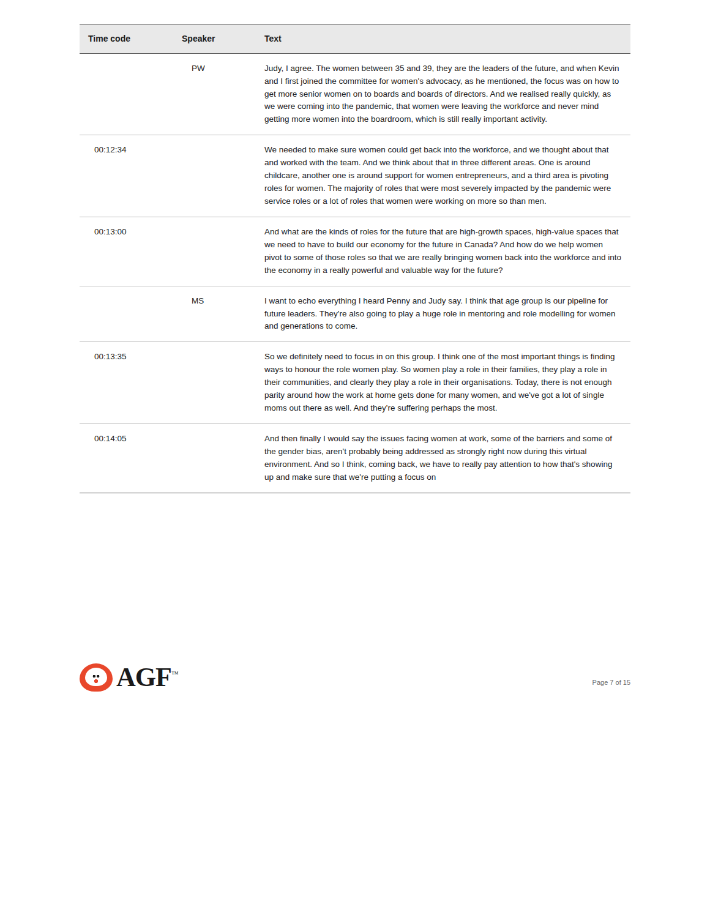| Time code | Speaker | Text |
| --- | --- | --- |
| | PW | Judy, I agree. The women between 35 and 39, they are the leaders of the future, and when Kevin and I first joined the committee for women's advocacy, as he mentioned, the focus was on how to get more senior women on to boards and boards of directors. And we realised really quickly, as we were coming into the pandemic, that women were leaving the workforce and never mind getting more women into the boardroom, which is still really important activity. |
| 00:12:34 | | We needed to make sure women could get back into the workforce, and we thought about that and worked with the team. And we think about that in three different areas. One is around childcare, another one is around support for women entrepreneurs, and a third area is pivoting roles for women. The majority of roles that were most severely impacted by the pandemic were service roles or a lot of roles that women were working on more so than men. |
| 00:13:00 | | And what are the kinds of roles for the future that are high-growth spaces, high-value spaces that we need to have to build our economy for the future in Canada? And how do we help women pivot to some of those roles so that we are really bringing women back into the workforce and into the economy in a really powerful and valuable way for the future? |
| | MS | I want to echo everything I heard Penny and Judy say. I think that age group is our pipeline for future leaders. They're also going to play a huge role in mentoring and role modelling for women and generations to come. |
| 00:13:35 | | So we definitely need to focus in on this group. I think one of the most important things is finding ways to honour the role women play. So women play a role in their families, they play a role in their communities, and clearly they play a role in their organisations. Today, there is not enough parity around how the work at home gets done for many women, and we've got a lot of single moms out there as well. And they're suffering perhaps the most. |
| 00:14:05 | | And then finally I would say the issues facing women at work, some of the barriers and some of the gender bias, aren't probably being addressed as strongly right now during this virtual environment. And so I think, coming back, we have to really pay attention to how that's showing up and make sure that we're putting a focus on |
AGF™
Page 7 of 15